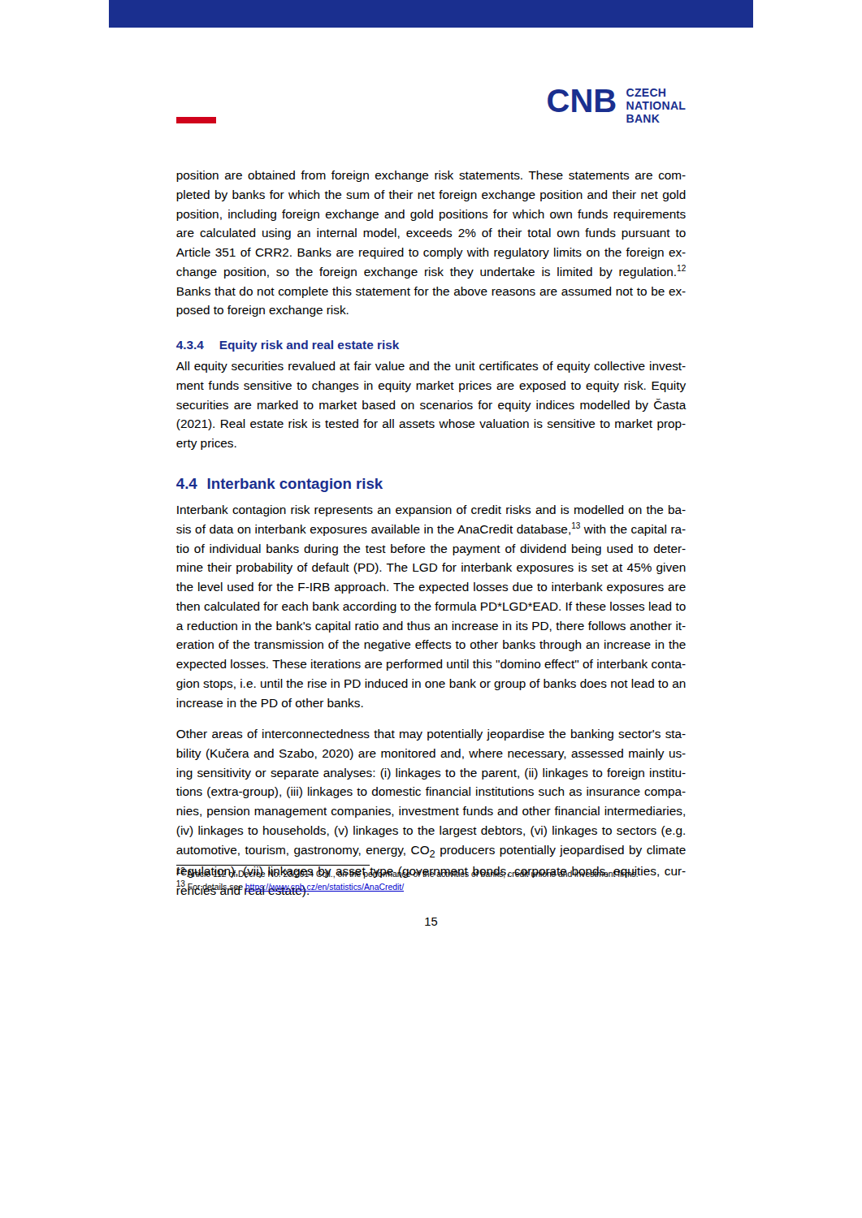CNB CZECH
NATIONAL
BANK
position are obtained from foreign exchange risk statements. These statements are completed by banks for which the sum of their net foreign exchange position and their net gold position, including foreign exchange and gold positions for which own funds requirements are calculated using an internal model, exceeds 2% of their total own funds pursuant to Article 351 of CRR2. Banks are required to comply with regulatory limits on the foreign exchange position, so the foreign exchange risk they undertake is limited by regulation.12 Banks that do not complete this statement for the above reasons are assumed not to be exposed to foreign exchange risk.
4.3.4 Equity risk and real estate risk
All equity securities revalued at fair value and the unit certificates of equity collective investment funds sensitive to changes in equity market prices are exposed to equity risk. Equity securities are marked to market based on scenarios for equity indices modelled by Časta (2021). Real estate risk is tested for all assets whose valuation is sensitive to market property prices.
4.4 Interbank contagion risk
Interbank contagion risk represents an expansion of credit risks and is modelled on the basis of data on interbank exposures available in the AnaCredit database,13 with the capital ratio of individual banks during the test before the payment of dividend being used to determine their probability of default (PD). The LGD for interbank exposures is set at 45% given the level used for the F-IRB approach. The expected losses due to interbank exposures are then calculated for each bank according to the formula PD*LGD*EAD. If these losses lead to a reduction in the bank's capital ratio and thus an increase in its PD, there follows another iteration of the transmission of the negative effects to other banks through an increase in the expected losses. These iterations are performed until this "domino effect" of interbank contagion stops, i.e. until the rise in PD induced in one bank or group of banks does not lead to an increase in the PD of other banks.
Other areas of interconnectedness that may potentially jeopardise the banking sector's stability (Kučera and Szabo, 2020) are monitored and, where necessary, assessed mainly using sensitivity or separate analyses: (i) linkages to the parent, (ii) linkages to foreign institutions (extra-group), (iii) linkages to domestic financial institutions such as insurance companies, pension management companies, investment funds and other financial intermediaries, (iv) linkages to households, (v) linkages to the largest debtors, (vi) linkages to sectors (e.g. automotive, tourism, gastronomy, energy, CO2 producers potentially jeopardised by climate regulation), (vii) linkages by asset type (government bonds, corporate bonds, equities, currencies and real estate).
12 Article 112 of Decree No. 23/2014 Coll., on the performance of the activities of banks, credit unions and investment firms.
13 For details see https://www.cnb.cz/en/statistics/AnaCredit/
15